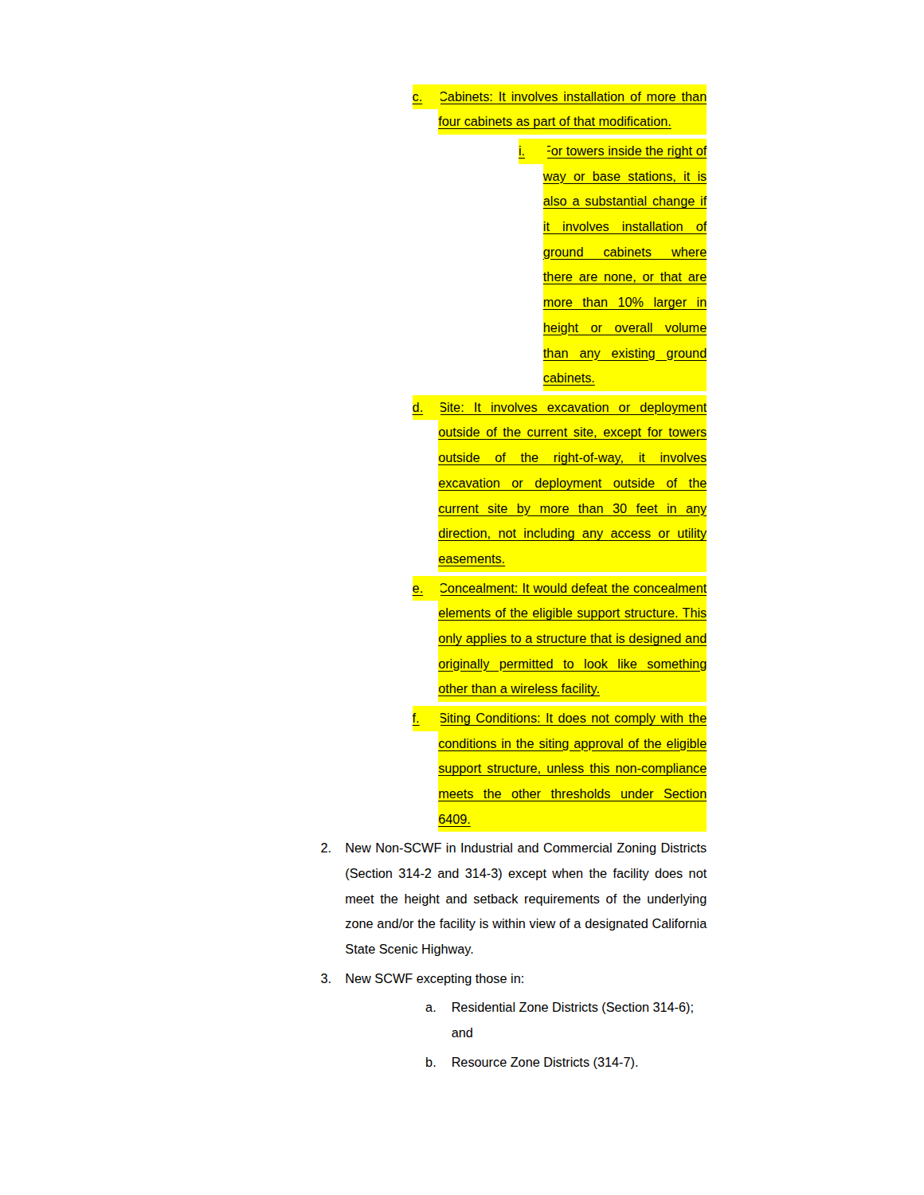c. Cabinets: It involves installation of more than four cabinets as part of that modification.
i. For towers inside the right of way or base stations, it is also a substantial change if it involves installation of ground cabinets where there are none, or that are more than 10% larger in height or overall volume than any existing ground cabinets.
d. Site: It involves excavation or deployment outside of the current site, except for towers outside of the right-of-way, it involves excavation or deployment outside of the current site by more than 30 feet in any direction, not including any access or utility easements.
e. Concealment: It would defeat the concealment elements of the eligible support structure. This only applies to a structure that is designed and originally permitted to look like something other than a wireless facility.
f. Siting Conditions: It does not comply with the conditions in the siting approval of the eligible support structure, unless this non-compliance meets the other thresholds under Section 6409.
2. New Non-SCWF in Industrial and Commercial Zoning Districts (Section 314-2 and 314-3) except when the facility does not meet the height and setback requirements of the underlying zone and/or the facility is within view of a designated California State Scenic Highway.
3. New SCWF excepting those in:
a. Residential Zone Districts (Section 314-6); and
b. Resource Zone Districts (314-7).